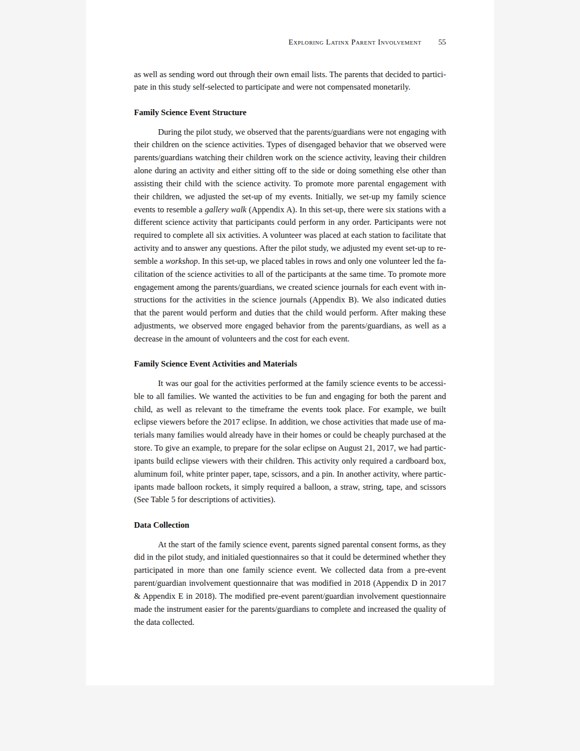Exploring Latinx Parent Involvement 55
as well as sending word out through their own email lists. The parents that decided to participate in this study self-selected to participate and were not compensated monetarily.
Family Science Event Structure
During the pilot study, we observed that the parents/guardians were not engaging with their children on the science activities. Types of disengaged behavior that we observed were parents/guardians watching their children work on the science activity, leaving their children alone during an activity and either sitting off to the side or doing something else other than assisting their child with the science activity. To promote more parental engagement with their children, we adjusted the set-up of my events. Initially, we set-up my family science events to resemble a gallery walk (Appendix A). In this set-up, there were six stations with a different science activity that participants could perform in any order. Participants were not required to complete all six activities. A volunteer was placed at each station to facilitate that activity and to answer any questions. After the pilot study, we adjusted my event set-up to resemble a workshop. In this set-up, we placed tables in rows and only one volunteer led the facilitation of the science activities to all of the participants at the same time. To promote more engagement among the parents/guardians, we created science journals for each event with instructions for the activities in the science journals (Appendix B). We also indicated duties that the parent would perform and duties that the child would perform. After making these adjustments, we observed more engaged behavior from the parents/guardians, as well as a decrease in the amount of volunteers and the cost for each event.
Family Science Event Activities and Materials
It was our goal for the activities performed at the family science events to be accessible to all families. We wanted the activities to be fun and engaging for both the parent and child, as well as relevant to the timeframe the events took place. For example, we built eclipse viewers before the 2017 eclipse. In addition, we chose activities that made use of materials many families would already have in their homes or could be cheaply purchased at the store. To give an example, to prepare for the solar eclipse on August 21, 2017, we had participants build eclipse viewers with their children. This activity only required a cardboard box, aluminum foil, white printer paper, tape, scissors, and a pin. In another activity, where participants made balloon rockets, it simply required a balloon, a straw, string, tape, and scissors (See Table 5 for descriptions of activities).
Data Collection
At the start of the family science event, parents signed parental consent forms, as they did in the pilot study, and initialed questionnaires so that it could be determined whether they participated in more than one family science event. We collected data from a pre-event parent/guardian involvement questionnaire that was modified in 2018 (Appendix D in 2017 & Appendix E in 2018). The modified pre-event parent/guardian involvement questionnaire made the instrument easier for the parents/guardians to complete and increased the quality of the data collected.